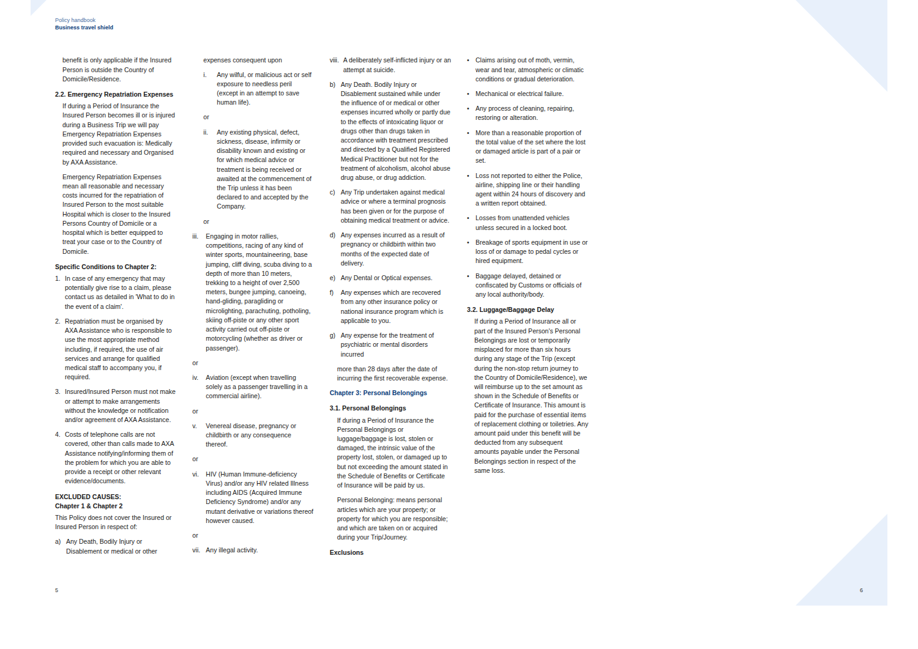Policy handbook
Business travel shield
benefit is only applicable if the Insured Person is outside the Country of Domicile/Residence.
2.2. Emergency Repatriation Expenses
If during a Period of Insurance the Insured Person becomes ill or is injured during a Business Trip we will pay Emergency Repatriation Expenses provided such evacuation is: Medically required and necessary and Organised by AXA Assistance.
Emergency Repatriation Expenses mean all reasonable and necessary costs incurred for the repatriation of Insured Person to the most suitable Hospital which is closer to the Insured Persons Country of Domicile or a hospital which is better equipped to treat your case or to the Country of Domicile.
Specific Conditions to Chapter 2:
1. In case of any emergency that may potentially give rise to a claim, please contact us as detailed in 'What to do in the event of a claim'.
2. Repatriation must be organised by AXA Assistance who is responsible to use the most appropriate method including, if required, the use of air services and arrange for qualified medical staff to accompany you, if required.
3. Insured/Insured Person must not make or attempt to make arrangements without the knowledge or notification and/or agreement of AXA Assistance.
4. Costs of telephone calls are not covered, other than calls made to AXA Assistance notifying/informing them of the problem for which you are able to provide a receipt or other relevant evidence/documents.
EXCLUDED CAUSES:
Chapter 1 & Chapter 2
This Policy does not cover the Insured or Insured Person in respect of:
a) Any Death, Bodily Injury or Disablement or medical or other expenses consequent upon
i. Any wilful, or malicious act or self exposure to needless peril (except in an attempt to save human life).
or
ii. Any existing physical, defect, sickness, disease, infirmity or disability known and existing or for which medical advice or treatment is being received or awaited at the commencement of the Trip unless it has been declared to and accepted by the Company.
or
iii. Engaging in motor rallies, competitions, racing of any kind of winter sports, mountaineering, base jumping, cliff diving, scuba diving to a depth of more than 10 meters, trekking to a height of over 2,500 meters, bungee jumping, canoeing, hand-gliding, paragliding or microlighting, parachuting, potholing, skiing off-piste or any other sport activity carried out off-piste or motorcycling (whether as driver or passenger).
or
iv. Aviation (except when travelling solely as a passenger travelling in a commercial airline).
or
v. Venereal disease, pregnancy or childbirth or any consequence thereof.
or
vi. HIV (Human Immune-deficiency Virus) and/or any HIV related Illness including AIDS (Acquired Immune Deficiency Syndrome) and/or any mutant derivative or variations thereof however caused.
or
vii. Any illegal activity.
viii. A deliberately self-inflicted injury or an attempt at suicide.
b) Any Death. Bodily Injury or Disablement sustained while under the influence of or medical or other expenses incurred wholly or partly due to the effects of intoxicating liquor or drugs other than drugs taken in accordance with treatment prescribed and directed by a Qualified Registered Medical Practitioner but not for the treatment of alcoholism, alcohol abuse drug abuse, or drug addiction.
c) Any Trip undertaken against medical advice or where a terminal prognosis has been given or for the purpose of obtaining medical treatment or advice.
d) Any expenses incurred as a result of pregnancy or childbirth within two months of the expected date of delivery.
e) Any Dental or Optical expenses.
f) Any expenses which are recovered from any other insurance policy or national insurance program which is applicable to you.
g) Any expense for the treatment of psychiatric or mental disorders incurred
more than 28 days after the date of incurring the first recoverable expense.
Chapter 3: Personal Belongings
3.1. Personal Belongings
If during a Period of Insurance the Personal Belongings or luggage/baggage is lost, stolen or damaged, the intrinsic value of the property lost, stolen, or damaged up to but not exceeding the amount stated in the Schedule of Benefits or Certificate of Insurance will be paid by us.
Personal Belonging: means personal articles which are your property; or property for which you are responsible; and which are taken on or acquired during your Trip/Journey.
Exclusions
Claims arising out of moth, vermin, wear and tear, atmospheric or climatic conditions or gradual deterioration.
Mechanical or electrical failure.
Any process of cleaning, repairing, restoring or alteration.
More than a reasonable proportion of the total value of the set where the lost or damaged article is part of a pair or set.
Loss not reported to either the Police, airline, shipping line or their handling agent within 24 hours of discovery and a written report obtained.
Losses from unattended vehicles unless secured in a locked boot.
Breakage of sports equipment in use or loss of or damage to pedal cycles or hired equipment.
Baggage delayed, detained or confiscated by Customs or officials of any local authority/body.
3.2. Luggage/Baggage Delay
If during a Period of Insurance all or part of the Insured Person's Personal Belongings are lost or temporarily misplaced for more than six hours during any stage of the Trip (except during the non-stop return journey to the Country of Domicile/Residence), we will reimburse up to the set amount as shown in the Schedule of Benefits or Certificate of Insurance. This amount is paid for the purchase of essential items of replacement clothing or toiletries. Any amount paid under this benefit will be deducted from any subsequent amounts payable under the Personal Belongings section in respect of the same loss.
5
6